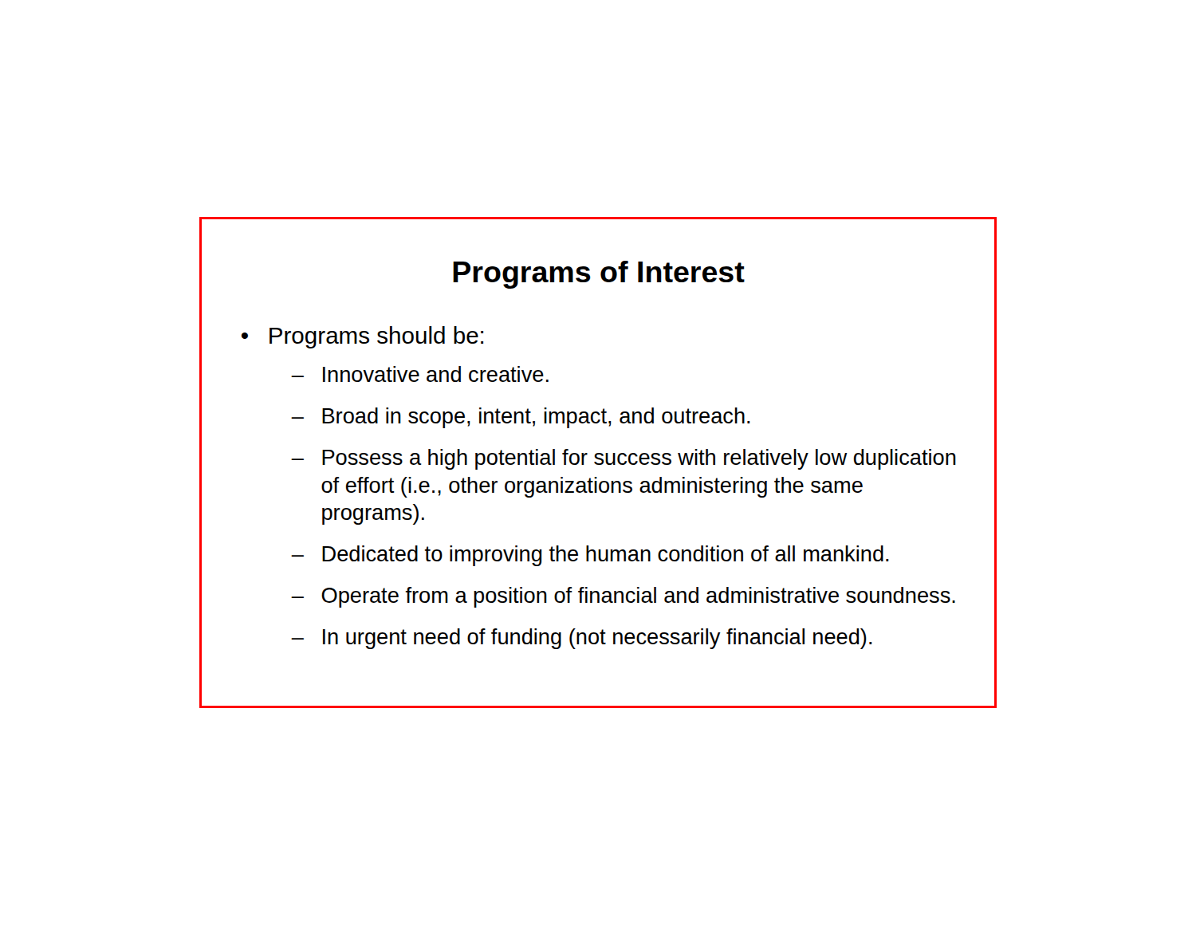Programs of Interest
Programs should be:
Innovative and creative.
Broad in scope, intent, impact, and outreach.
Possess a high potential for success with relatively low duplication of effort (i.e., other organizations administering the same programs).
Dedicated to improving the human condition of all mankind.
Operate from a position of financial and administrative soundness.
In urgent need of funding (not necessarily financial need).